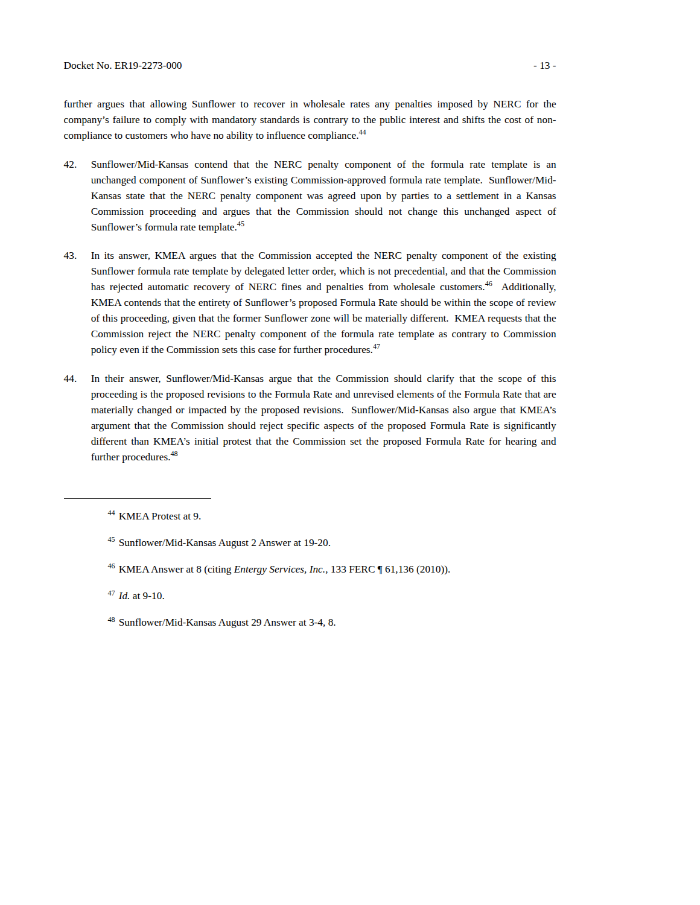Docket No. ER19-2273-000
- 13 -
further argues that allowing Sunflower to recover in wholesale rates any penalties imposed by NERC for the company’s failure to comply with mandatory standards is contrary to the public interest and shifts the cost of non-compliance to customers who have no ability to influence compliance.44
42.
Sunflower/Mid-Kansas contend that the NERC penalty component of the formula rate template is an unchanged component of Sunflower’s existing Commission-approved formula rate template. Sunflower/Mid-Kansas state that the NERC penalty component was agreed upon by parties to a settlement in a Kansas Commission proceeding and argues that the Commission should not change this unchanged aspect of Sunflower’s formula rate template.45
43.
In its answer, KMEA argues that the Commission accepted the NERC penalty component of the existing Sunflower formula rate template by delegated letter order, which is not precedential, and that the Commission has rejected automatic recovery of NERC fines and penalties from wholesale customers.46 Additionally, KMEA contends that the entirety of Sunflower’s proposed Formula Rate should be within the scope of review of this proceeding, given that the former Sunflower zone will be materially different. KMEA requests that the Commission reject the NERC penalty component of the formula rate template as contrary to Commission policy even if the Commission sets this case for further procedures.47
44.
In their answer, Sunflower/Mid-Kansas argue that the Commission should clarify that the scope of this proceeding is the proposed revisions to the Formula Rate and unrevised elements of the Formula Rate that are materially changed or impacted by the proposed revisions. Sunflower/Mid-Kansas also argue that KMEA’s argument that the Commission should reject specific aspects of the proposed Formula Rate is significantly different than KMEA’s initial protest that the Commission set the proposed Formula Rate for hearing and further procedures.48
44 KMEA Protest at 9.
45 Sunflower/Mid-Kansas August 2 Answer at 19-20.
46 KMEA Answer at 8 (citing Entergy Services, Inc., 133 FERC ¶ 61,136 (2010)).
47 Id. at 9-10.
48 Sunflower/Mid-Kansas August 29 Answer at 3-4, 8.